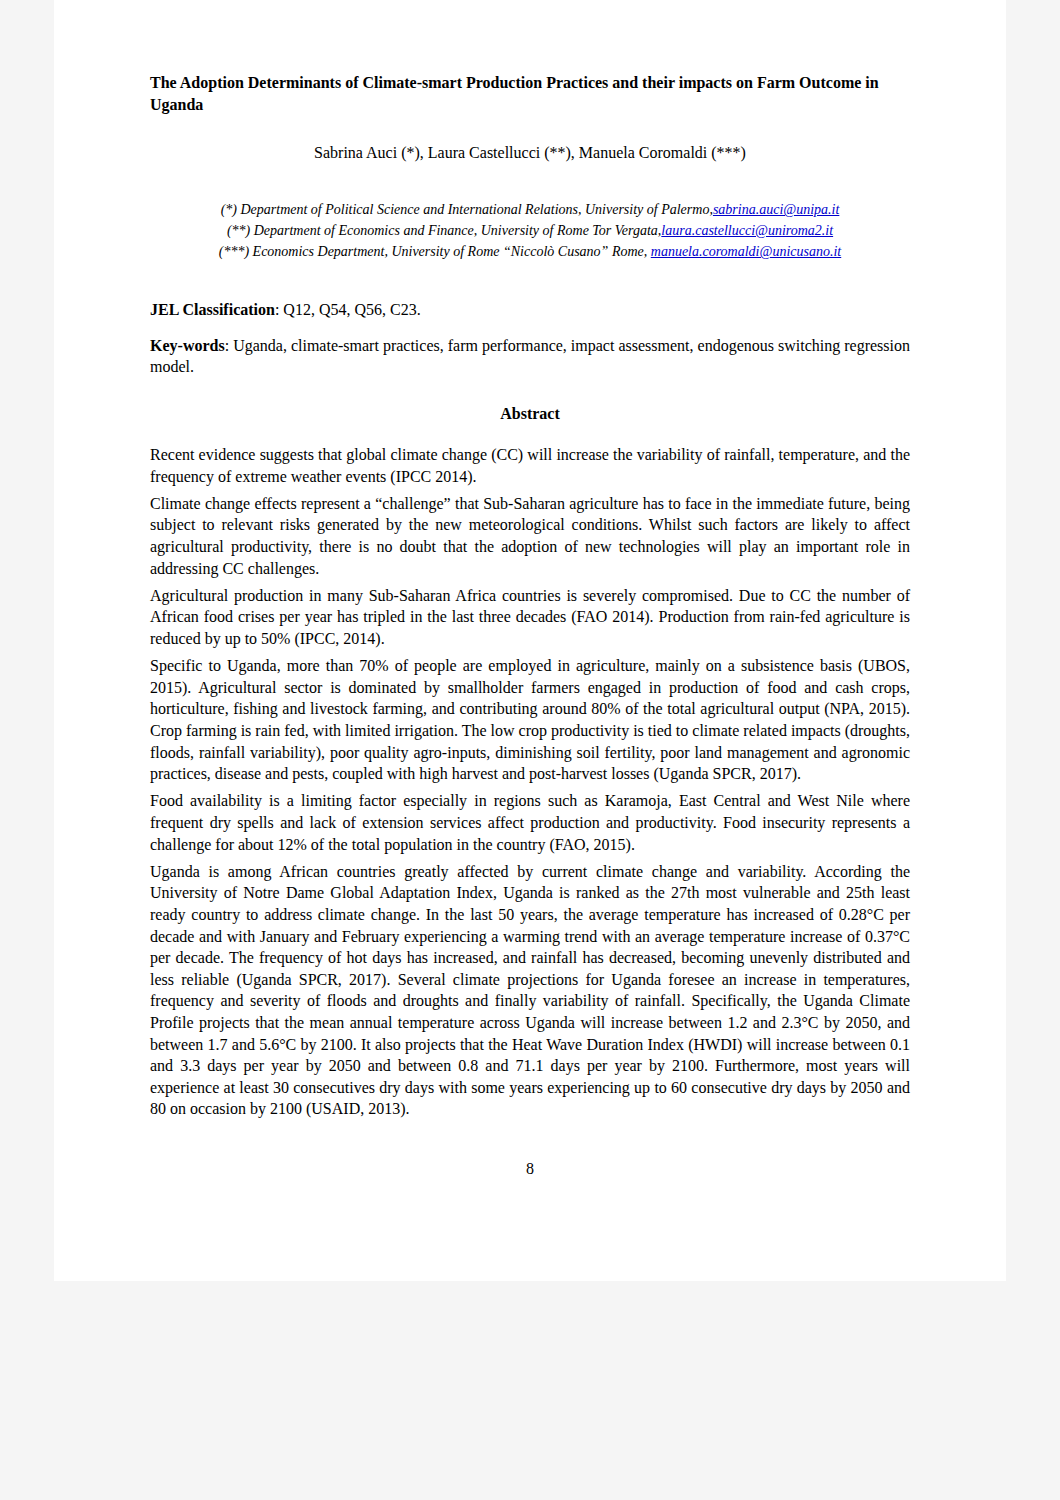The Adoption Determinants of Climate-smart Production Practices and their impacts on Farm Outcome in Uganda
Sabrina Auci (*), Laura Castellucci (**), Manuela Coromaldi (***)
(*) Department of Political Science and International Relations, University of Palermo,sabrina.auci@unipa.it
(**) Department of Economics and Finance, University of Rome Tor Vergata,laura.castellucci@uniroma2.it
(***) Economics Department, University of Rome “Niccolò Cusano” Rome, manuela.coromaldi@unicusano.it
JEL Classification: Q12, Q54, Q56, C23.
Key-words: Uganda, climate-smart practices, farm performance, impact assessment, endogenous switching regression model.
Abstract
Recent evidence suggests that global climate change (CC) will increase the variability of rainfall, temperature, and the frequency of extreme weather events (IPCC 2014).
Climate change effects represent a “challenge” that Sub-Saharan agriculture has to face in the immediate future, being subject to relevant risks generated by the new meteorological conditions. Whilst such factors are likely to affect agricultural productivity, there is no doubt that the adoption of new technologies will play an important role in addressing CC challenges.
Agricultural production in many Sub-Saharan Africa countries is severely compromised. Due to CC the number of African food crises per year has tripled in the last three decades (FAO 2014). Production from rain-fed agriculture is reduced by up to 50% (IPCC, 2014).
Specific to Uganda, more than 70% of people are employed in agriculture, mainly on a subsistence basis (UBOS, 2015). Agricultural sector is dominated by smallholder farmers engaged in production of food and cash crops, horticulture, fishing and livestock farming, and contributing around 80% of the total agricultural output (NPA, 2015). Crop farming is rain fed, with limited irrigation. The low crop productivity is tied to climate related impacts (droughts, floods, rainfall variability), poor quality agro-inputs, diminishing soil fertility, poor land management and agronomic practices, disease and pests, coupled with high harvest and post-harvest losses (Uganda SPCR, 2017).
Food availability is a limiting factor especially in regions such as Karamoja, East Central and West Nile where frequent dry spells and lack of extension services affect production and productivity. Food insecurity represents a challenge for about 12% of the total population in the country (FAO, 2015).
Uganda is among African countries greatly affected by current climate change and variability. According the University of Notre Dame Global Adaptation Index, Uganda is ranked as the 27th most vulnerable and 25th least ready country to address climate change. In the last 50 years, the average temperature has increased of 0.28°C per decade and with January and February experiencing a warming trend with an average temperature increase of 0.37°C per decade. The frequency of hot days has increased, and rainfall has decreased, becoming unevenly distributed and less reliable (Uganda SPCR, 2017). Several climate projections for Uganda foresee an increase in temperatures, frequency and severity of floods and droughts and finally variability of rainfall. Specifically, the Uganda Climate Profile projects that the mean annual temperature across Uganda will increase between 1.2 and 2.3°C by 2050, and between 1.7 and 5.6°C by 2100. It also projects that the Heat Wave Duration Index (HWDI) will increase between 0.1 and 3.3 days per year by 2050 and between 0.8 and 71.1 days per year by 2100. Furthermore, most years will experience at least 30 consecutives dry days with some years experiencing up to 60 consecutive dry days by 2050 and 80 on occasion by 2100 (USAID, 2013).
8